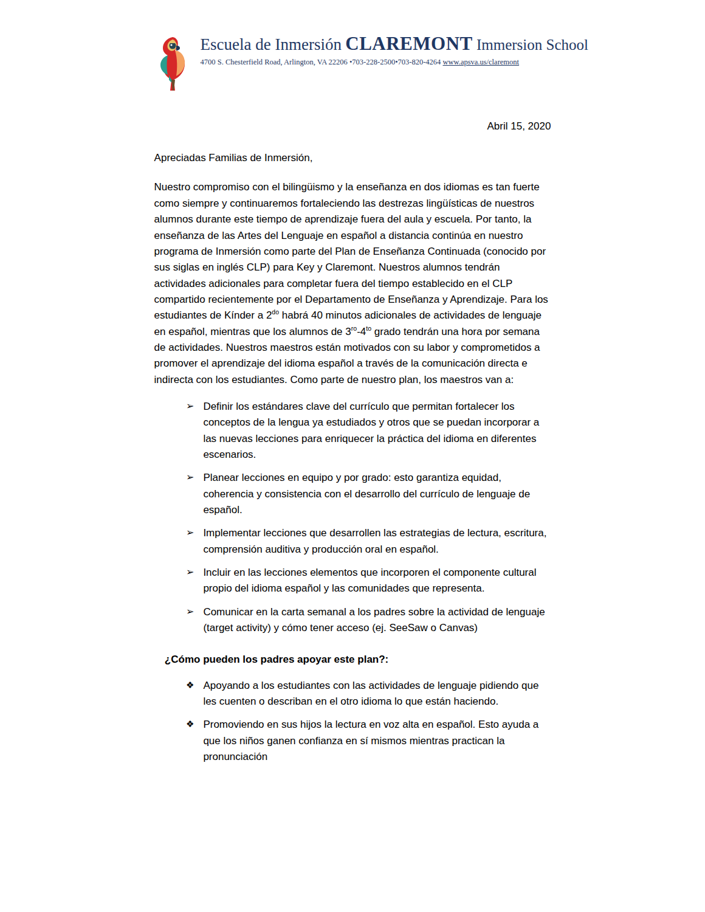Escuela de Inmersión CLAREMONT Immersion School
4700 S. Chesterfield Road, Arlington, VA 22206 •703-228-2500•703-820-4264 www.apsva.us/claremont
Abril 15, 2020
Apreciadas Familias de Inmersión,
Nuestro compromiso con el bilingüismo y la enseñanza en dos idiomas es tan fuerte como siempre y continuaremos fortaleciendo las destrezas lingüísticas de nuestros alumnos durante este tiempo de aprendizaje fuera del aula y escuela. Por tanto, la enseñanza de las Artes del Lenguaje en español a distancia continúa en nuestro programa de Inmersión como parte del Plan de Enseñanza Continuada (conocido por sus siglas en inglés CLP) para Key y Claremont. Nuestros alumnos tendrán actividades adicionales para completar fuera del tiempo establecido en el CLP compartido recientemente por el Departamento de Enseñanza y Aprendizaje. Para los estudiantes de Kínder a 2do habrá 40 minutos adicionales de actividades de lenguaje en español, mientras que los alumnos de 3ro-4to grado tendrán una hora por semana de actividades. Nuestros maestros están motivados con su labor y comprometidos a promover el aprendizaje del idioma español a través de la comunicación directa e indirecta con los estudiantes. Como parte de nuestro plan, los maestros van a:
Definir los estándares clave del currículo que permitan fortalecer los conceptos de la lengua ya estudiados y otros que se puedan incorporar a las nuevas lecciones para enriquecer la práctica del idioma en diferentes escenarios.
Planear lecciones en equipo y por grado: esto garantiza equidad, coherencia y consistencia con el desarrollo del currículo de lenguaje de español.
Implementar lecciones que desarrollen las estrategias de lectura, escritura, comprensión auditiva y producción oral en español.
Incluir en las lecciones elementos que incorporen el componente cultural propio del idioma español y las comunidades que representa.
Comunicar en la carta semanal a los padres sobre la actividad de lenguaje (target activity) y cómo tener acceso (ej. SeeSaw o Canvas)
¿Cómo pueden los padres apoyar este plan?:
Apoyando a los estudiantes con las actividades de lenguaje pidiendo que les cuenten o describan en el otro idioma lo que están haciendo.
Promoviendo en sus hijos la lectura en voz alta en español. Esto ayuda a que los niños ganen confianza en sí mismos mientras practican la pronunciación